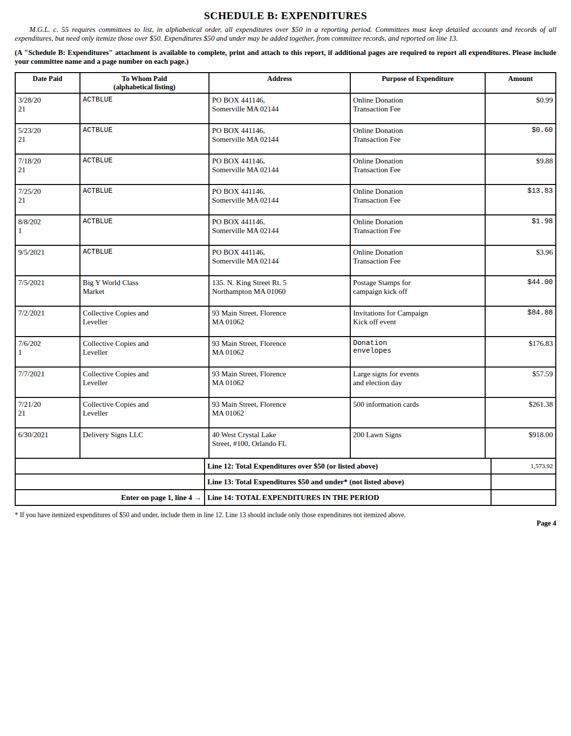SCHEDULE B: EXPENDITURES
M.G.L. c. 55 requires committees to list, in alphabetical order, all expenditures over $50 in a reporting period. Committees must keep detailed accounts and records of all expenditures, but need only itemize those over $50. Expenditures $50 and under may be added together, from committee records, and reported on line 13.
(A "Schedule B: Expenditures" attachment is available to complete, print and attach to this report, if additional pages are required to report all expenditures. Please include your committee name and a page number on each page.)
| Date Paid | To Whom Paid (alphabetical listing) | Address | Purpose of Expenditure | Amount |
| --- | --- | --- | --- | --- |
| 3/28/20 21 | ACTBLUE | PO BOX 441146, Somerville MA 02144 | Online Donation Transaction Fee | $0.99 |
| 5/23/20 21 | ACTBLUE | PO BOX 441146, Somerville MA 02144 | Online Donation Transaction Fee | $0.60 |
| 7/18/20 21 | ACTBLUE | PO BOX 441146, Somerville MA 02144 | Online Donation Transaction Fee | $9.88 |
| 7/25/20 21 | ACTBLUE | PO BOX 441146, Somerville MA 02144 | Online Donation Transaction Fee | $13.83 |
| 8/8/202 1 | ACTBLUE | PO BOX 441146, Somerville MA 02144 | Online Donation Transaction Fee | $1.98 |
| 9/5/2021 | ACTBLUE | PO BOX 441146, Somerville MA 02144 | Online Donation Transaction Fee | $3.96 |
| 7/5/2021 | Big Y World Class Market | 135. N. King Street Rt. 5 Northampton MA 01060 | Postage Stamps for campaign kick off | $44.00 |
| 7/2/2021 | Collective Copies and Leveller | 93 Main Street, Florence MA 01062 | Invitations for Campaign Kick off event | $84.88 |
| 7/6/202 1 | Collective Copies and Leveller | 93 Main Street, Florence MA 01062 | Donation envelopes | $176.83 |
| 7/7/2021 | Collective Copies and Leveller | 93 Main Street, Florence MA 01062 | Large signs for events and election day | $57.59 |
| 7/21/20 21 | Collective Copies and Leveller | 93 Main Street, Florence MA 01062 | 500 information cards | $261.38 |
| 6/30/2021 | Delivery Signs LLC | 40 West Crystal Lake Street, #100, Orlando FL | 200 Lawn Signs | $918.00 |
| | Line 12: Total Expenditures over $50 (or listed above) | 1,573.92 |
| | Line 13: Total Expenditures $50 and under* (not listed above) | |
| Enter on page 1, line 4 → | Line 14: TOTAL EXPENDITURES IN THE PERIOD | |
* If you have itemized expenditures of $50 and under, include them in line 12. Line 13 should include only those expenditures not itemized above.
Page 4